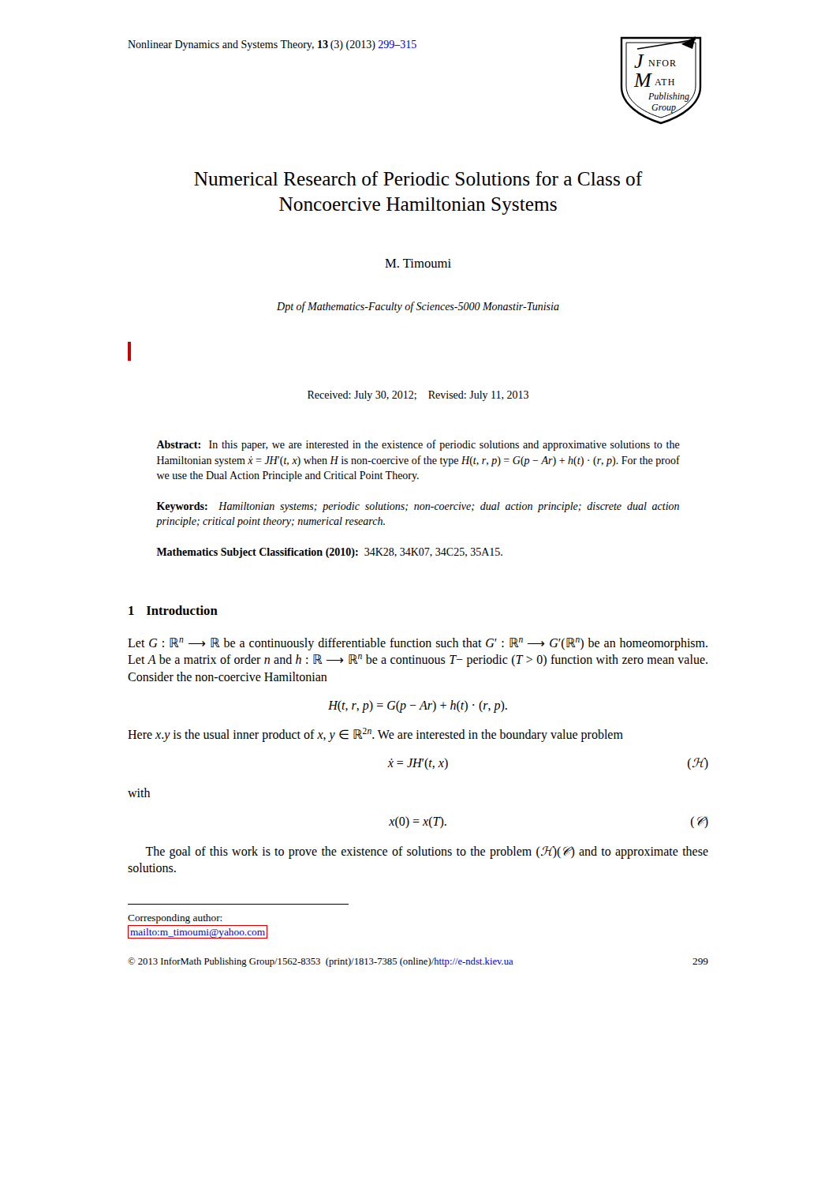Nonlinear Dynamics and Systems Theory, 13 (3) (2013) 299–315
InforMath Publishing Group J NFOR M ATH Publishing Group
Numerical Research of Periodic Solutions for a Class of
Noncoercive Hamiltonian Systems
M. Timoumi
Dpt of Mathematics-Faculty of Sciences-5000 Monastir-Tunisia
Received: July 30, 2012; Revised: July 11, 2013
Abstract: In this paper, we are interested in the existence of periodic solutions and approximative solutions to the Hamiltonian system ẋ = JH′(t, x) when H is non-coercive of the type H(t, r, p) = G(p − Ar) + h(t) · (r, p). For the proof we use the Dual Action Principle and Critical Point Theory.
Keywords: Hamiltonian systems; periodic solutions; non-coercive; dual action principle; discrete dual action principle; critical point theory; numerical research.
Mathematics Subject Classification (2010): 34K28, 34K07, 34C25, 35A15.
1 Introduction
Let G : ℝn ⟶ ℝ be a continuously differentiable function such that G′ : ℝn ⟶ G′(ℝn) be an homeomorphism. Let A be a matrix of order n and h : ℝ ⟶ ℝn be a continuous T− periodic (T > 0) function with zero mean value. Consider the non-coercive Hamiltonian
H(t, r, p) = G(p − Ar) + h(t) · (r, p).
Here x.y is the usual inner product of x, y ∈ ℝ2n. We are interested in the boundary value problem
ẋ = JH′(t, x) (ℋ)
with
x(0) = x(T). (𝒞)
The goal of this work is to prove the existence of solutions to the problem (ℋ)(𝒞) and to approximate these solutions.
Corresponding author: mailto:m_timoumi@yahoo.com
© 2013 InforMath Publishing Group/1562-8353 (print)/1813-7385 (online)/http://e-ndst.kiev.ua 299